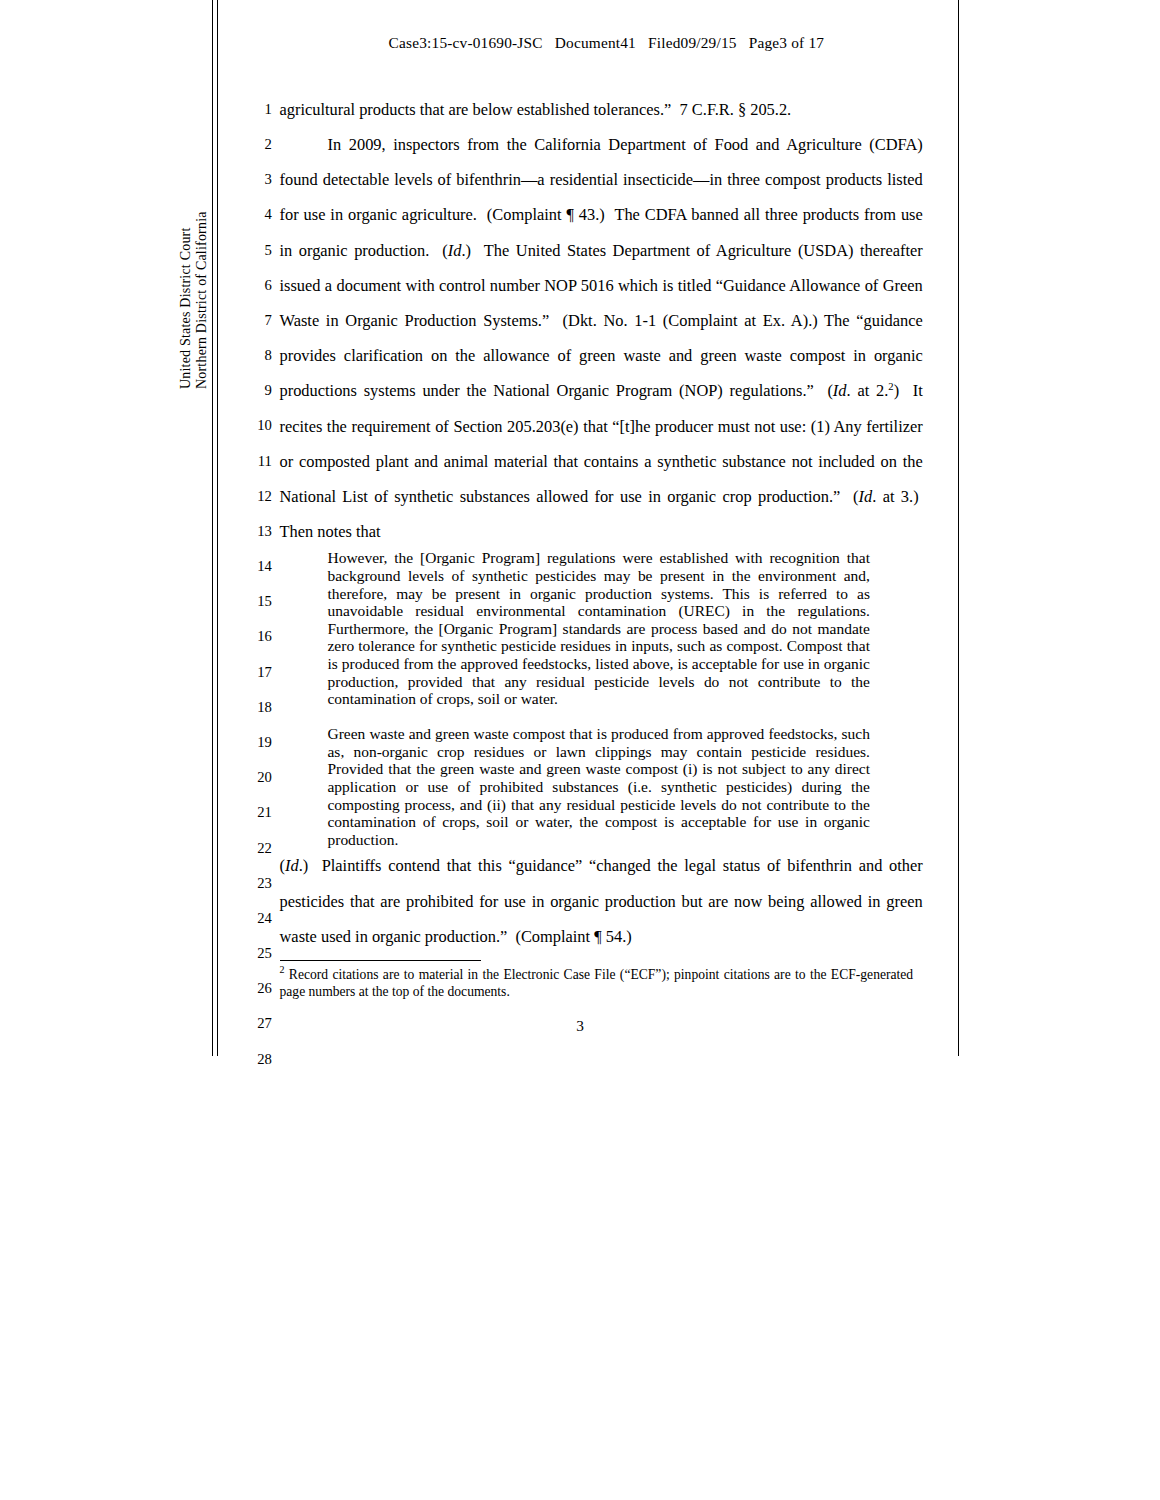Case3:15-cv-01690-JSC Document41 Filed09/29/15 Page3 of 17
United States District Court Northern District of California
1
2
3
4
5
6
7
8
9
10
11
12
13
14
15
16
17
18
19
20
21
22
23
24
25
26
27
28
agricultural products that are below established tolerances.” 7 C.F.R. § 205.2.
In 2009, inspectors from the California Department of Food and Agriculture (CDFA) found detectable levels of bifenthrin—a residential insecticide—in three compost products listed for use in organic agriculture. (Complaint ¶ 43.) The CDFA banned all three products from use in organic production. (Id.) The United States Department of Agriculture (USDA) thereafter issued a document with control number NOP 5016 which is titled “Guidance Allowance of Green Waste in Organic Production Systems.” (Dkt. No. 1-1 (Complaint at Ex. A).) The “guidance provides clarification on the allowance of green waste and green waste compost in organic productions systems under the National Organic Program (NOP) regulations.” (Id. at 2.2) It recites the requirement of Section 205.203(e) that “[t]he producer must not use: (1) Any fertilizer or composted plant and animal material that contains a synthetic substance not included on the National List of synthetic substances allowed for use in organic crop production.” (Id. at 3.) Then notes that
However, the [Organic Program] regulations were established with recognition that background levels of synthetic pesticides may be present in the environment and, therefore, may be present in organic production systems. This is referred to as unavoidable residual environmental contamination (UREC) in the regulations. Furthermore, the [Organic Program] standards are process based and do not mandate zero tolerance for synthetic pesticide residues in inputs, such as compost. Compost that is produced from the approved feedstocks, listed above, is acceptable for use in organic production, provided that any residual pesticide levels do not contribute to the contamination of crops, soil or water.
Green waste and green waste compost that is produced from approved feedstocks, such as, non-organic crop residues or lawn clippings may contain pesticide residues. Provided that the green waste and green waste compost (i) is not subject to any direct application or use of prohibited substances (i.e. synthetic pesticides) during the composting process, and (ii) that any residual pesticide levels do not contribute to the contamination of crops, soil or water, the compost is acceptable for use in organic production.
(Id.) Plaintiffs contend that this “guidance” “changed the legal status of bifenthrin and other pesticides that are prohibited for use in organic production but are now being allowed in green waste used in organic production.” (Complaint ¶ 54.)
2 Record citations are to material in the Electronic Case File (“ECF”); pinpoint citations are to the ECF-generated page numbers at the top of the documents.
3